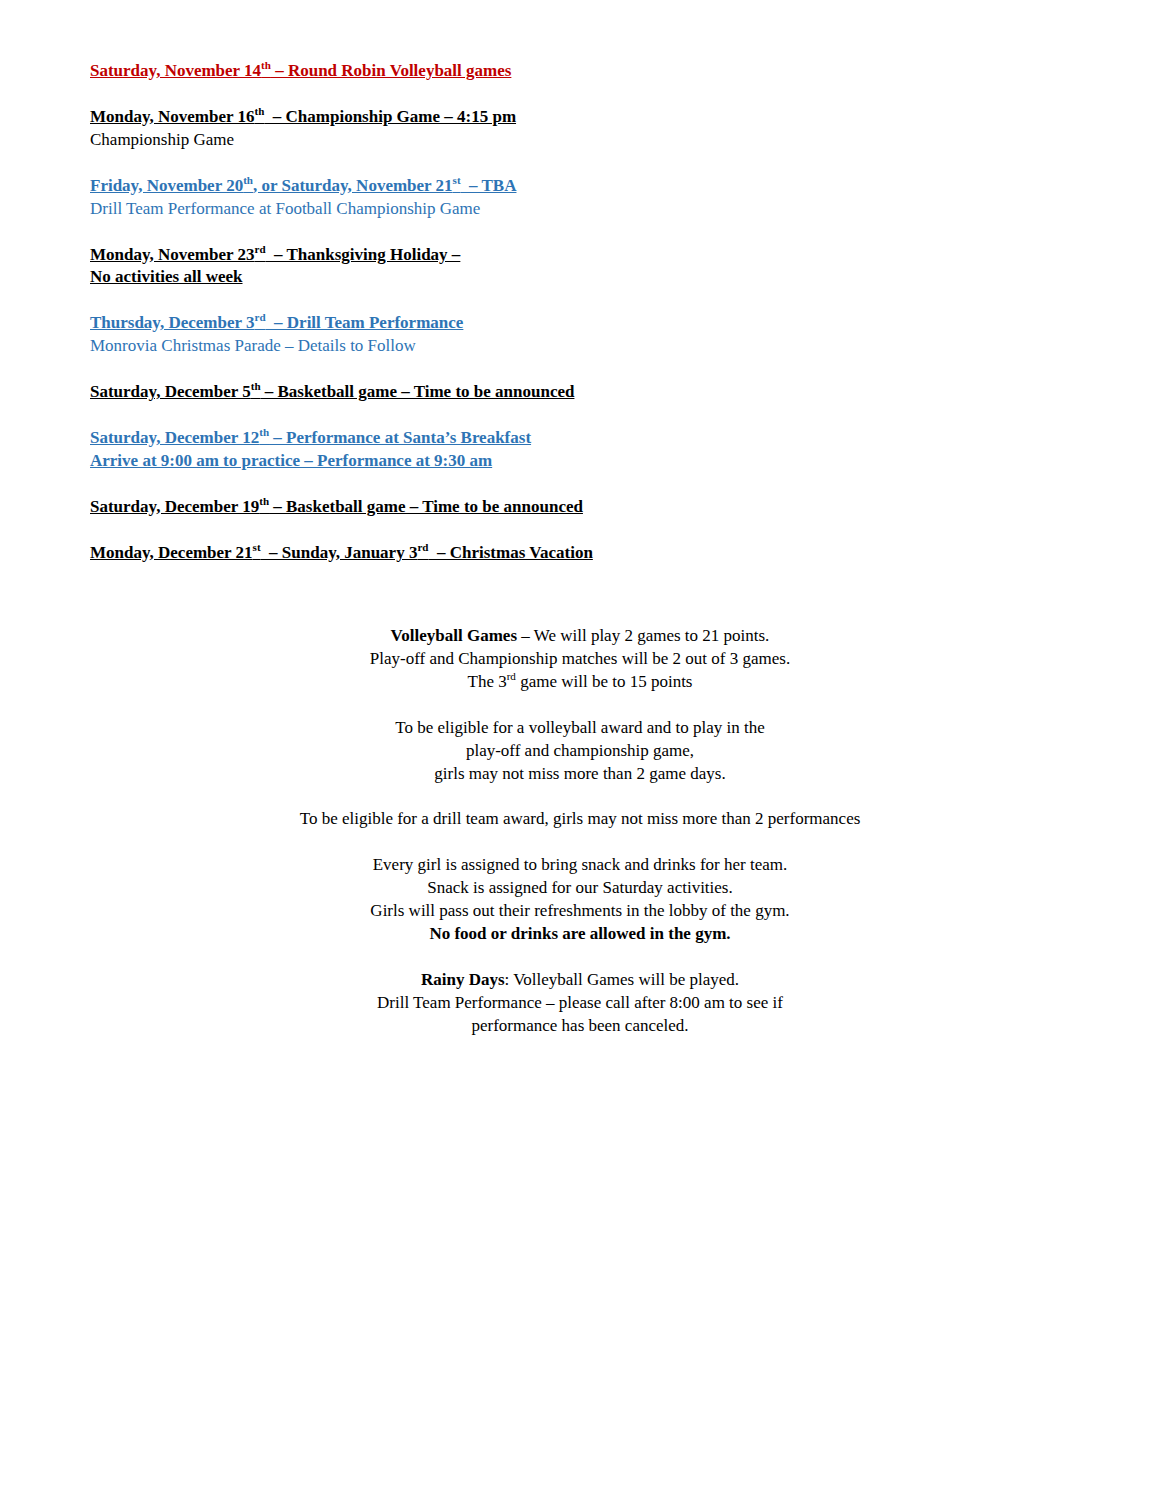Saturday, November 14th – Round Robin Volleyball games
Monday, November 16th – Championship Game – 4:15 pm
Championship Game
Friday, November 20th, or Saturday, November 21st – TBA
Drill Team Performance at Football Championship Game
Monday, November 23rd – Thanksgiving Holiday –
No activities all week
Thursday, December 3rd – Drill Team Performance
Monrovia Christmas Parade – Details to Follow
Saturday, December 5th – Basketball game – Time to be announced
Saturday, December 12th – Performance at Santa’s Breakfast
Arrive at 9:00 am to practice – Performance at 9:30 am
Saturday, December 19th – Basketball game – Time to be announced
Monday, December 21st – Sunday, January 3rd – Christmas Vacation
Volleyball Games – We will play 2 games to 21 points.
Play-off and Championship matches will be 2 out of 3 games.
The 3rd game will be to 15 points
To be eligible for a volleyball award and to play in the
play-off and championship game,
girls may not miss more than 2 game days.
To be eligible for a drill team award, girls may not miss more than 2 performances
Every girl is assigned to bring snack and drinks for her team.
Snack is assigned for our Saturday activities.
Girls will pass out their refreshments in the lobby of the gym.
No food or drinks are allowed in the gym.
Rainy Days: Volleyball Games will be played.
Drill Team Performance – please call after 8:00 am to see if
performance has been canceled.